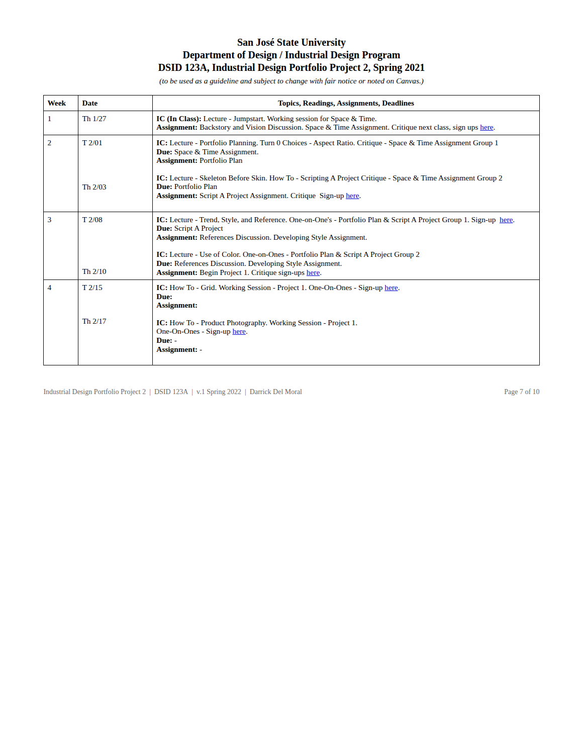San José State University
Department of Design / Industrial Design Program
DSID 123A, Industrial Design Portfolio Project 2, Spring 2021
(to be used as a guideline and subject to change with fair notice or noted on Canvas.)
| Week | Date | Topics, Readings, Assignments, Deadlines |
| --- | --- | --- |
| 1 | Th 1/27 | IC (In Class): Lecture - Jumpstart. Working session for Space & Time. Assignment: Backstory and Vision Discussion. Space & Time Assignment. Critique next class, sign ups here . |
| 2 | T 2/01 Th 2/03 | IC: Lecture - Portfolio Planning. Turn 0 Choices - Aspect Ratio. Critique - Space & Time Assignment Group 1 Due: Space & Time Assignment. Assignment: Portfolio Plan IC: Lecture - Skeleton Before Skin. How To - Scripting A Project Critique - Space & Time Assignment Group 2 Due: Portfolio Plan Assignment: Script A Project Assignment. Critique Sign-up here . |
| 3 | T 2/08 Th 2/10 | IC: Lecture - Trend, Style, and Reference. One-on-One's - Portfolio Plan & Script A Project Group 1. Sign-up here . Due: Script A Project Assignment: References Discussion. Developing Style Assignment. IC: Lecture - Use of Color. One-on-Ones - Portfolio Plan & Script A Project Group 2 Due: References Discussion. Developing Style Assignment. Assignment: Begin Project 1. Critique sign-ups here . |
| 4 | T 2/15 Th 2/17 | IC: How To - Grid. Working Session - Project 1. One-On-Ones - Sign-up here . Due: Assignment: IC: How To - Product Photography. Working Session - Project 1. One-On-Ones - Sign-up here . Due: - Assignment: - |
Industrial Design Portfolio Project 2|DSID 123A|v.1 Spring 2022|Darrick Del Moral
Page 7 of 10